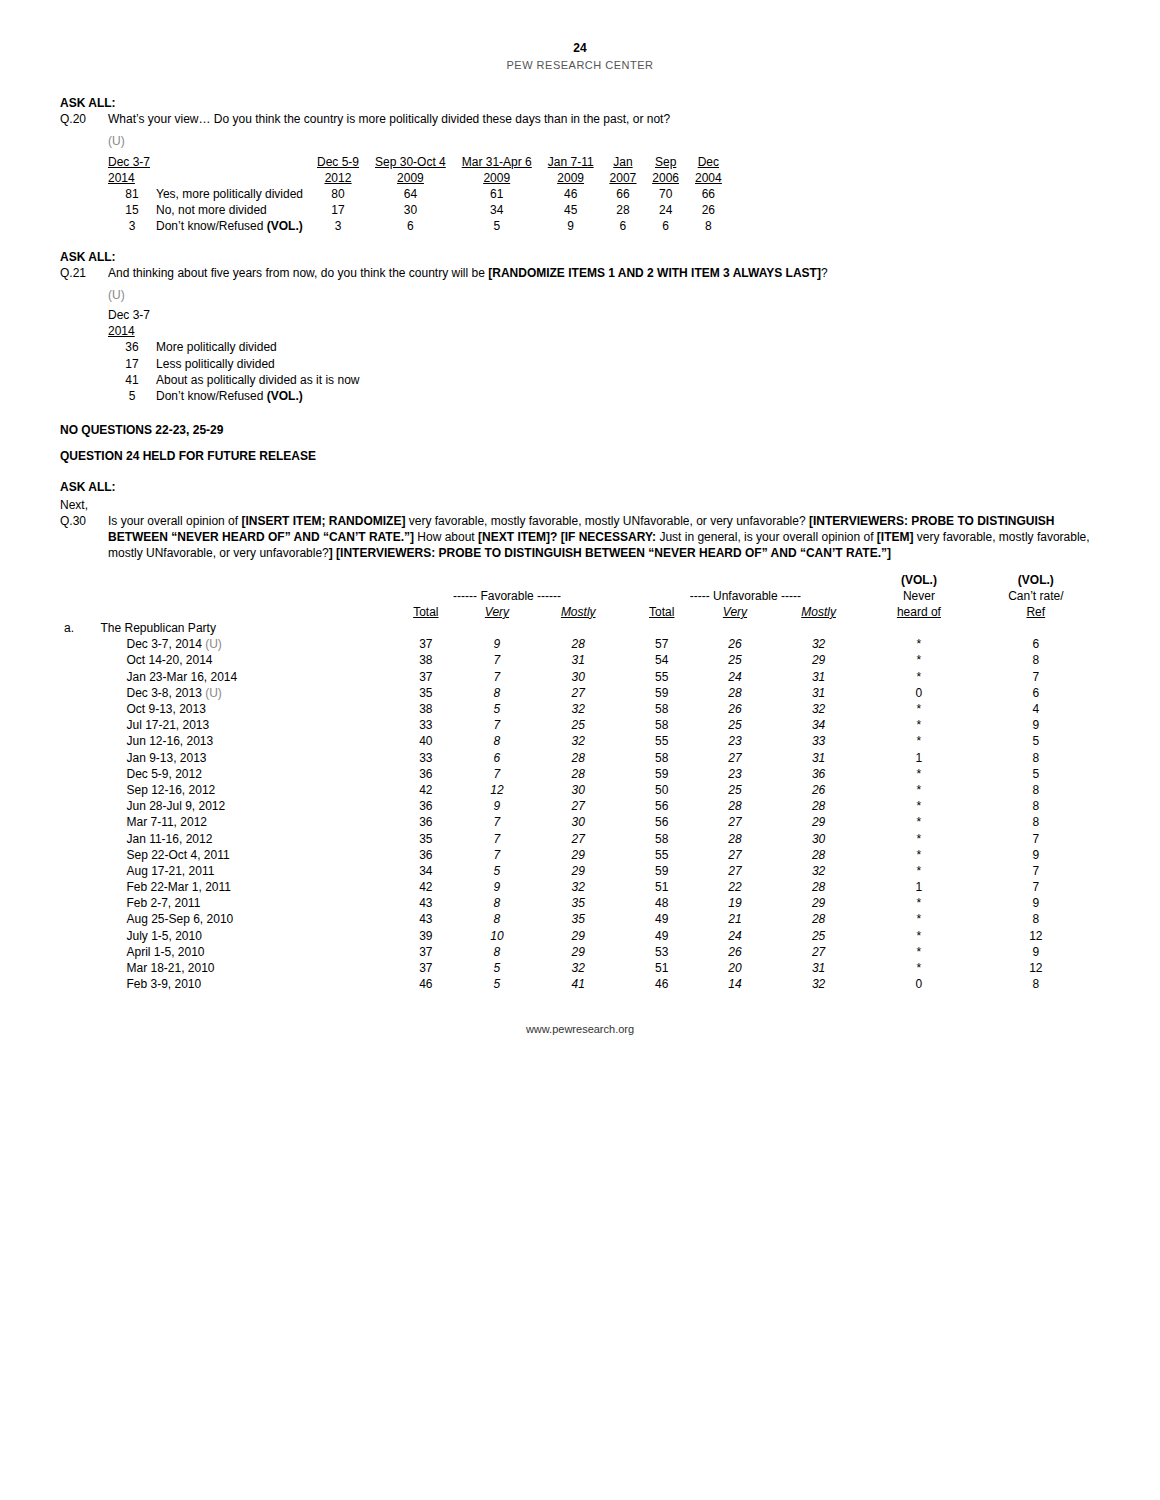24
PEW RESEARCH CENTER
ASK ALL:
Q.20
What’s your view… Do you think the country is more politically divided these days than in the past, or not?
(U)
| Dec 3-7 2014 | | Dec 5-9 2012 | Sep 30-Oct 4 2009 | Mar 31-Apr 6 2009 | Jan 7-11 2009 | Jan 2007 | Sep 2006 | Dec 2004 |
| 81 | Yes, more politically divided | 80 | 64 | 61 | 46 | 66 | 70 | 66 |
| 15 | No, not more divided | 17 | 30 | 34 | 45 | 28 | 24 | 26 |
| 3 | Don’t know/Refused (VOL.) | 3 | 6 | 5 | 9 | 6 | 6 | 8 |
ASK ALL:
Q.21
And thinking about five years from now, do you think the country will be [RANDOMIZE ITEMS 1 AND 2 WITH ITEM 3 ALWAYS LAST]?
(U)
| Dec 3-7 | |
| 2014 | |
| 36 | More politically divided |
| 17 | Less politically divided |
| 41 | About as politically divided as it is now |
| 5 | Don’t know/Refused (VOL.) |
NO QUESTIONS 22-23, 25-29
QUESTION 24 HELD FOR FUTURE RELEASE
ASK ALL:
Next,
Q.30
Is your overall opinion of [INSERT ITEM; RANDOMIZE] very favorable, mostly favorable, mostly UNfavorable, or very unfavorable? [INTERVIEWERS: PROBE TO DISTINGUISH BETWEEN “NEVER HEARD OF” AND “CAN’T RATE.”] How about [NEXT ITEM]? [IF NECESSARY: Just in general, is your overall opinion of [ITEM] very favorable, mostly favorable, mostly UNfavorable, or very unfavorable?] [INTERVIEWERS: PROBE TO DISTINGUISH BETWEEN “NEVER HEARD OF” AND “CAN’T RATE.”]
| | | ------ Favorable ------ | ----- Unfavorable ----- | (VOL.) Never | (VOL.) Can’t rate/ |
| --- | --- | --- | --- | --- | --- |
| | | Total | Very | Mostly | Total | Very | Mostly | heard of | Ref |
| a. | The Republican Party |
| | Dec 3-7, 2014 (U) | 37 | 9 | 28 | 57 | 26 | 32 | * | 6 |
| | Oct 14-20, 2014 | 38 | 7 | 31 | 54 | 25 | 29 | * | 8 |
| | Jan 23-Mar 16, 2014 | 37 | 7 | 30 | 55 | 24 | 31 | * | 7 |
| | Dec 3-8, 2013 (U) | 35 | 8 | 27 | 59 | 28 | 31 | 0 | 6 |
| | Oct 9-13, 2013 | 38 | 5 | 32 | 58 | 26 | 32 | * | 4 |
| | Jul 17-21, 2013 | 33 | 7 | 25 | 58 | 25 | 34 | * | 9 |
| | Jun 12-16, 2013 | 40 | 8 | 32 | 55 | 23 | 33 | * | 5 |
| | Jan 9-13, 2013 | 33 | 6 | 28 | 58 | 27 | 31 | 1 | 8 |
| | Dec 5-9, 2012 | 36 | 7 | 28 | 59 | 23 | 36 | * | 5 |
| | Sep 12-16, 2012 | 42 | 12 | 30 | 50 | 25 | 26 | * | 8 |
| | Jun 28-Jul 9, 2012 | 36 | 9 | 27 | 56 | 28 | 28 | * | 8 |
| | Mar 7-11, 2012 | 36 | 7 | 30 | 56 | 27 | 29 | * | 8 |
| | Jan 11-16, 2012 | 35 | 7 | 27 | 58 | 28 | 30 | * | 7 |
| | Sep 22-Oct 4, 2011 | 36 | 7 | 29 | 55 | 27 | 28 | * | 9 |
| | Aug 17-21, 2011 | 34 | 5 | 29 | 59 | 27 | 32 | * | 7 |
| | Feb 22-Mar 1, 2011 | 42 | 9 | 32 | 51 | 22 | 28 | 1 | 7 |
| | Feb 2-7, 2011 | 43 | 8 | 35 | 48 | 19 | 29 | * | 9 |
| | Aug 25-Sep 6, 2010 | 43 | 8 | 35 | 49 | 21 | 28 | * | 8 |
| | July 1-5, 2010 | 39 | 10 | 29 | 49 | 24 | 25 | * | 12 |
| | April 1-5, 2010 | 37 | 8 | 29 | 53 | 26 | 27 | * | 9 |
| | Mar 18-21, 2010 | 37 | 5 | 32 | 51 | 20 | 31 | * | 12 |
| | Feb 3-9, 2010 | 46 | 5 | 41 | 46 | 14 | 32 | 0 | 8 |
www.pewresearch.org